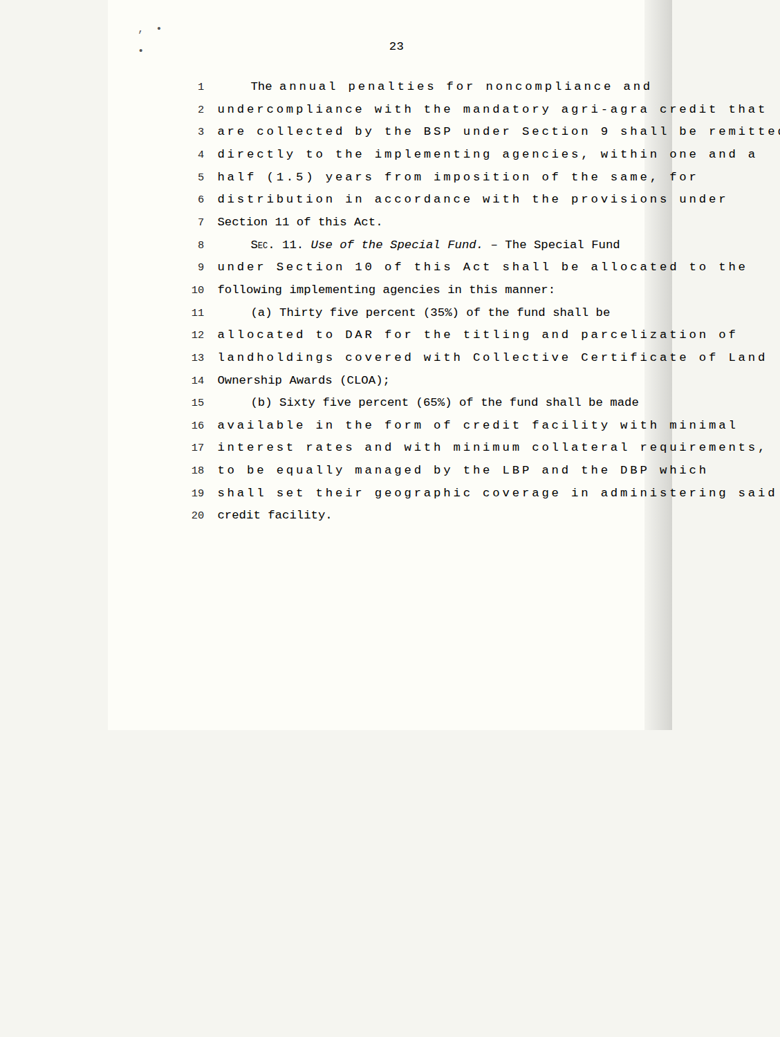, • •
23
The annual penalties for noncompliance and
undercompliance with the mandatory agri-agra credit that
are collected by the BSP under Section 9 shall be remitted
directly to the implementing agencies, within one and a
half (1.5) years from imposition of the same, for
distribution in accordance with the provisions under
Section 11 of this Act.
Sec. 11. Use of the Special Fund. – The Special Fund
under Section 10 of this Act shall be allocated to the
following implementing agencies in this manner:
(a) Thirty five percent (35%) of the fund shall be
allocated to DAR for the titling and parcelization of
landholdings covered with Collective Certificate of Land
Ownership Awards (CLOA);
(b) Sixty five percent (65%) of the fund shall be made
available in the form of credit facility with minimal
interest rates and with minimum collateral requirements,
to be equally managed by the LBP and the DBP which
shall set their geographic coverage in administering said
credit facility.